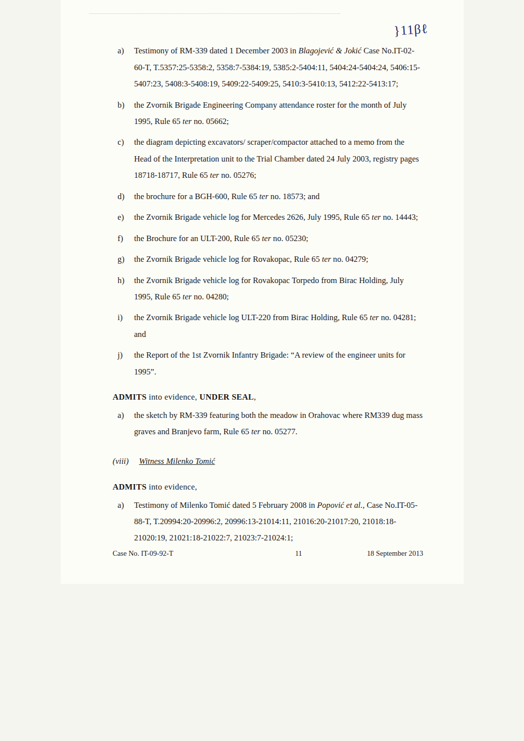}11βℓ
a) Testimony of RM-339 dated 1 December 2003 in Blagojević & Jokić Case No.IT-02-60-T, T.5357:25-5358:2, 5358:7-5384:19, 5385:2-5404:11, 5404:24-5404:24, 5406:15-5407:23, 5408:3-5408:19, 5409:22-5409:25, 5410:3-5410:13, 5412:22-5413:17;
b) the Zvornik Brigade Engineering Company attendance roster for the month of July 1995, Rule 65 ter no. 05662;
c) the diagram depicting excavators/ scraper/compactor attached to a memo from the Head of the Interpretation unit to the Trial Chamber dated 24 July 2003, registry pages 18718-18717, Rule 65 ter no. 05276;
d) the brochure for a BGH-600, Rule 65 ter no. 18573; and
e) the Zvornik Brigade vehicle log for Mercedes 2626, July 1995, Rule 65 ter no. 14443;
f) the Brochure for an ULT-200, Rule 65 ter no. 05230;
g) the Zvornik Brigade vehicle log for Rovakopac, Rule 65 ter no. 04279;
h) the Zvornik Brigade vehicle log for Rovakopac Torpedo from Birac Holding, July 1995, Rule 65 ter no. 04280;
i) the Zvornik Brigade vehicle log ULT-220 from Birac Holding, Rule 65 ter no. 04281; and
j) the Report of the 1st Zvornik Infantry Brigade: “A review of the engineer units for 1995”.
ADMITS into evidence, UNDER SEAL,
a) the sketch by RM-339 featuring both the meadow in Orahovac where RM339 dug mass graves and Branjevo farm, Rule 65 ter no. 05277.
(viii) Witness Milenko Tomić
ADMITS into evidence,
a) Testimony of Milenko Tomić dated 5 February 2008 in Popović et al., Case No.IT-05-88-T, T.20994:20-20996:2, 20996:13-21014:11, 21016:20-21017:20, 21018:18-21020:19, 21021:18-21022:7, 21023:7-21024:1;
Case No. IT-09-92-T
11
18 September 2013